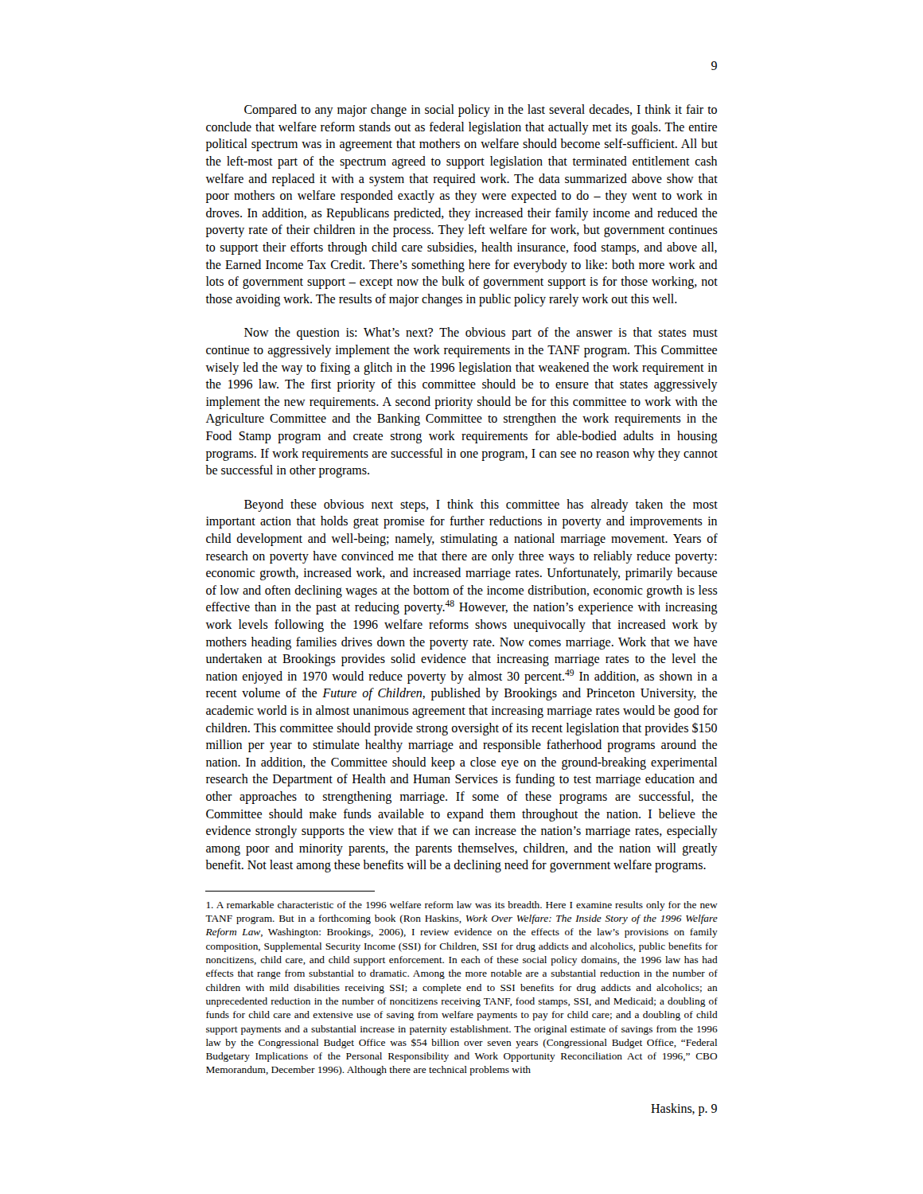9
Compared to any major change in social policy in the last several decades, I think it fair to conclude that welfare reform stands out as federal legislation that actually met its goals. The entire political spectrum was in agreement that mothers on welfare should become self-sufficient. All but the left-most part of the spectrum agreed to support legislation that terminated entitlement cash welfare and replaced it with a system that required work. The data summarized above show that poor mothers on welfare responded exactly as they were expected to do – they went to work in droves. In addition, as Republicans predicted, they increased their family income and reduced the poverty rate of their children in the process. They left welfare for work, but government continues to support their efforts through child care subsidies, health insurance, food stamps, and above all, the Earned Income Tax Credit. There’s something here for everybody to like: both more work and lots of government support – except now the bulk of government support is for those working, not those avoiding work. The results of major changes in public policy rarely work out this well.
Now the question is: What’s next? The obvious part of the answer is that states must continue to aggressively implement the work requirements in the TANF program. This Committee wisely led the way to fixing a glitch in the 1996 legislation that weakened the work requirement in the 1996 law. The first priority of this committee should be to ensure that states aggressively implement the new requirements. A second priority should be for this committee to work with the Agriculture Committee and the Banking Committee to strengthen the work requirements in the Food Stamp program and create strong work requirements for able-bodied adults in housing programs. If work requirements are successful in one program, I can see no reason why they cannot be successful in other programs.
Beyond these obvious next steps, I think this committee has already taken the most important action that holds great promise for further reductions in poverty and improvements in child development and well-being; namely, stimulating a national marriage movement. Years of research on poverty have convinced me that there are only three ways to reliably reduce poverty: economic growth, increased work, and increased marriage rates. Unfortunately, primarily because of low and often declining wages at the bottom of the income distribution, economic growth is less effective than in the past at reducing poverty.48 However, the nation’s experience with increasing work levels following the 1996 welfare reforms shows unequivocally that increased work by mothers heading families drives down the poverty rate. Now comes marriage. Work that we have undertaken at Brookings provides solid evidence that increasing marriage rates to the level the nation enjoyed in 1970 would reduce poverty by almost 30 percent.49 In addition, as shown in a recent volume of the Future of Children, published by Brookings and Princeton University, the academic world is in almost unanimous agreement that increasing marriage rates would be good for children. This committee should provide strong oversight of its recent legislation that provides $150 million per year to stimulate healthy marriage and responsible fatherhood programs around the nation. In addition, the Committee should keep a close eye on the ground-breaking experimental research the Department of Health and Human Services is funding to test marriage education and other approaches to strengthening marriage. If some of these programs are successful, the Committee should make funds available to expand them throughout the nation. I believe the evidence strongly supports the view that if we can increase the nation’s marriage rates, especially among poor and minority parents, the parents themselves, children, and the nation will greatly benefit. Not least among these benefits will be a declining need for government welfare programs.
1. A remarkable characteristic of the 1996 welfare reform law was its breadth. Here I examine results only for the new TANF program. But in a forthcoming book (Ron Haskins, Work Over Welfare: The Inside Story of the 1996 Welfare Reform Law, Washington: Brookings, 2006), I review evidence on the effects of the law’s provisions on family composition, Supplemental Security Income (SSI) for Children, SSI for drug addicts and alcoholics, public benefits for noncitizens, child care, and child support enforcement. In each of these social policy domains, the 1996 law has had effects that range from substantial to dramatic. Among the more notable are a substantial reduction in the number of children with mild disabilities receiving SSI; a complete end to SSI benefits for drug addicts and alcoholics; an unprecedented reduction in the number of noncitizens receiving TANF, food stamps, SSI, and Medicaid; a doubling of funds for child care and extensive use of saving from welfare payments to pay for child care; and a doubling of child support payments and a substantial increase in paternity establishment. The original estimate of savings from the 1996 law by the Congressional Budget Office was $54 billion over seven years (Congressional Budget Office, “Federal Budgetary Implications of the Personal Responsibility and Work Opportunity Reconciliation Act of 1996,” CBO Memorandum, December 1996). Although there are technical problems with
Haskins, p. 9